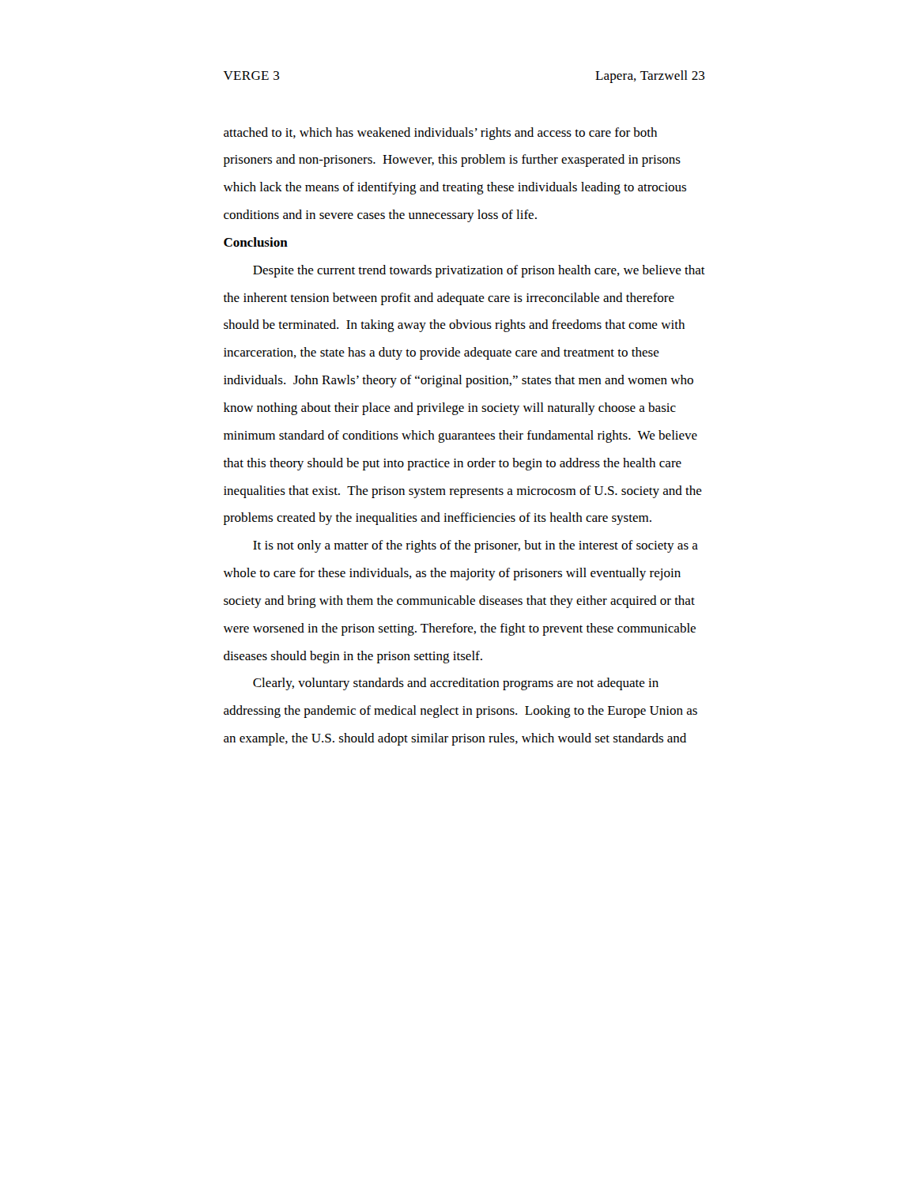VERGE 3 Lapera, Tarzwell 23
attached to it, which has weakened individuals’ rights and access to care for both prisoners and non-prisoners. However, this problem is further exasperated in prisons which lack the means of identifying and treating these individuals leading to atrocious conditions and in severe cases the unnecessary loss of life.
Conclusion
Despite the current trend towards privatization of prison health care, we believe that the inherent tension between profit and adequate care is irreconcilable and therefore should be terminated. In taking away the obvious rights and freedoms that come with incarceration, the state has a duty to provide adequate care and treatment to these individuals. John Rawls’ theory of “original position,” states that men and women who know nothing about their place and privilege in society will naturally choose a basic minimum standard of conditions which guarantees their fundamental rights. We believe that this theory should be put into practice in order to begin to address the health care inequalities that exist. The prison system represents a microcosm of U.S. society and the problems created by the inequalities and inefficiencies of its health care system.
It is not only a matter of the rights of the prisoner, but in the interest of society as a whole to care for these individuals, as the majority of prisoners will eventually rejoin society and bring with them the communicable diseases that they either acquired or that were worsened in the prison setting. Therefore, the fight to prevent these communicable diseases should begin in the prison setting itself.
Clearly, voluntary standards and accreditation programs are not adequate in addressing the pandemic of medical neglect in prisons. Looking to the Europe Union as an example, the U.S. should adopt similar prison rules, which would set standards and